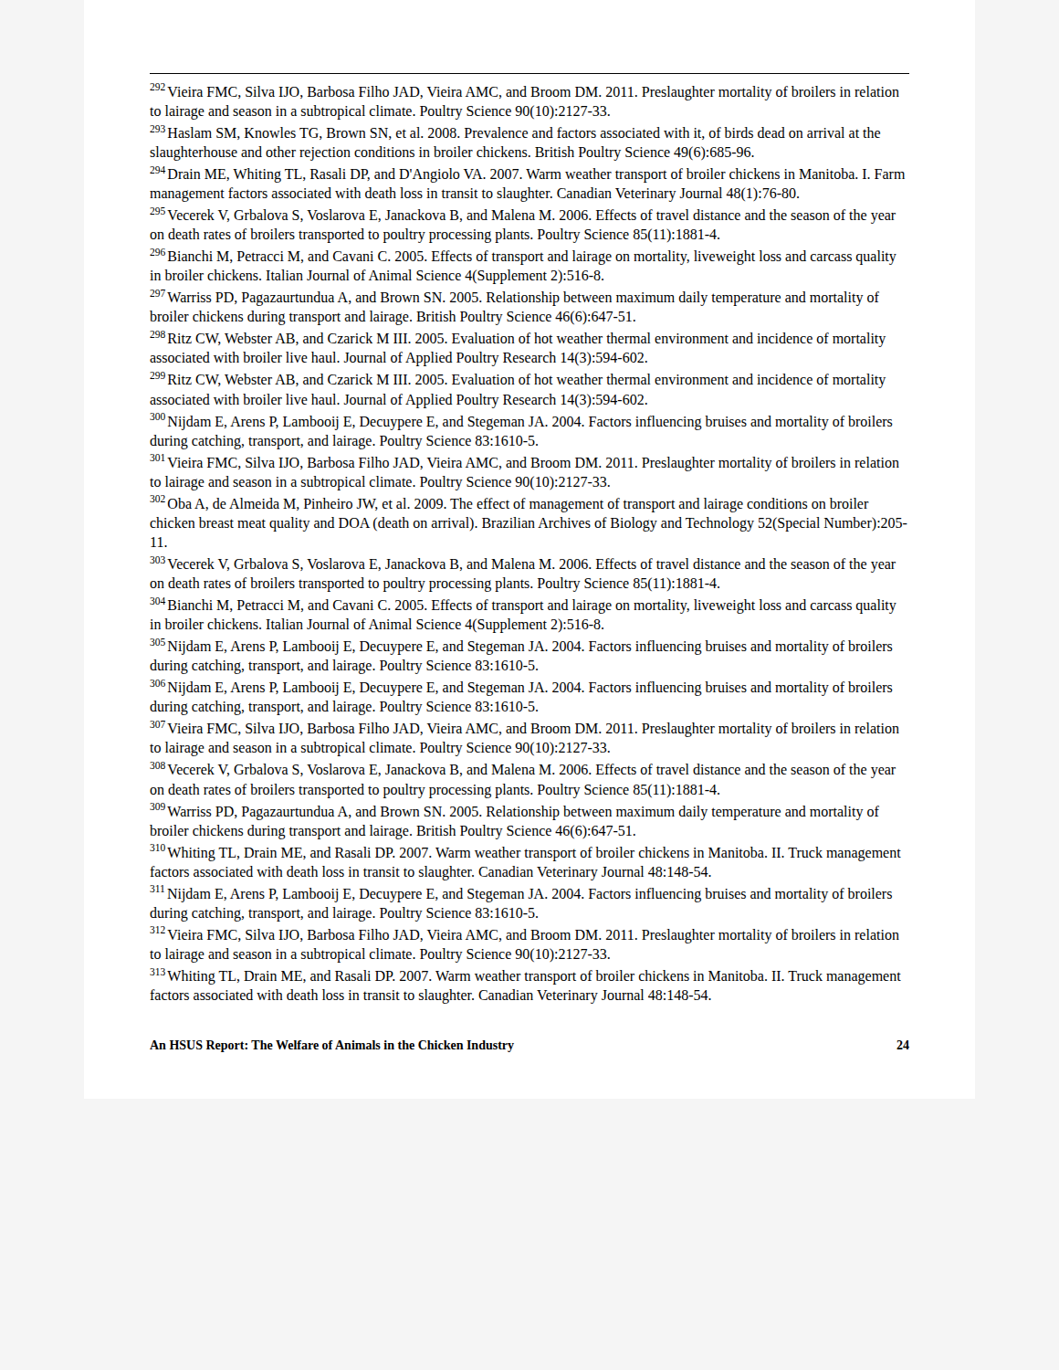292Vieira FMC, Silva IJO, Barbosa Filho JAD, Vieira AMC, and Broom DM. 2011. Preslaughter mortality of broilers in relation to lairage and season in a subtropical climate. Poultry Science 90(10):2127-33.
293Haslam SM, Knowles TG, Brown SN, et al. 2008. Prevalence and factors associated with it, of birds dead on arrival at the slaughterhouse and other rejection conditions in broiler chickens. British Poultry Science 49(6):685-96.
294Drain ME, Whiting TL, Rasali DP, and D'Angiolo VA. 2007. Warm weather transport of broiler chickens in Manitoba. I. Farm management factors associated with death loss in transit to slaughter. Canadian Veterinary Journal 48(1):76-80.
295Vecerek V, Grbalova S, Voslarova E, Janackova B, and Malena M. 2006. Effects of travel distance and the season of the year on death rates of broilers transported to poultry processing plants. Poultry Science 85(11):1881-4.
296Bianchi M, Petracci M, and Cavani C. 2005. Effects of transport and lairage on mortality, liveweight loss and carcass quality in broiler chickens. Italian Journal of Animal Science 4(Supplement 2):516-8.
297Warriss PD, Pagazaurtundua A, and Brown SN. 2005. Relationship between maximum daily temperature and mortality of broiler chickens during transport and lairage. British Poultry Science 46(6):647-51.
298Ritz CW, Webster AB, and Czarick M III. 2005. Evaluation of hot weather thermal environment and incidence of mortality associated with broiler live haul. Journal of Applied Poultry Research 14(3):594-602.
299Ritz CW, Webster AB, and Czarick M III. 2005. Evaluation of hot weather thermal environment and incidence of mortality associated with broiler live haul. Journal of Applied Poultry Research 14(3):594-602.
300Nijdam E, Arens P, Lambooij E, Decuypere E, and Stegeman JA. 2004. Factors influencing bruises and mortality of broilers during catching, transport, and lairage. Poultry Science 83:1610-5.
301Vieira FMC, Silva IJO, Barbosa Filho JAD, Vieira AMC, and Broom DM. 2011. Preslaughter mortality of broilers in relation to lairage and season in a subtropical climate. Poultry Science 90(10):2127-33.
302Oba A, de Almeida M, Pinheiro JW, et al. 2009. The effect of management of transport and lairage conditions on broiler chicken breast meat quality and DOA (death on arrival). Brazilian Archives of Biology and Technology 52(Special Number):205-11.
303Vecerek V, Grbalova S, Voslarova E, Janackova B, and Malena M. 2006. Effects of travel distance and the season of the year on death rates of broilers transported to poultry processing plants. Poultry Science 85(11):1881-4.
304Bianchi M, Petracci M, and Cavani C. 2005. Effects of transport and lairage on mortality, liveweight loss and carcass quality in broiler chickens. Italian Journal of Animal Science 4(Supplement 2):516-8.
305Nijdam E, Arens P, Lambooij E, Decuypere E, and Stegeman JA. 2004. Factors influencing bruises and mortality of broilers during catching, transport, and lairage. Poultry Science 83:1610-5.
306Nijdam E, Arens P, Lambooij E, Decuypere E, and Stegeman JA. 2004. Factors influencing bruises and mortality of broilers during catching, transport, and lairage. Poultry Science 83:1610-5.
307Vieira FMC, Silva IJO, Barbosa Filho JAD, Vieira AMC, and Broom DM. 2011. Preslaughter mortality of broilers in relation to lairage and season in a subtropical climate. Poultry Science 90(10):2127-33.
308Vecerek V, Grbalova S, Voslarova E, Janackova B, and Malena M. 2006. Effects of travel distance and the season of the year on death rates of broilers transported to poultry processing plants. Poultry Science 85(11):1881-4.
309Warriss PD, Pagazaurtundua A, and Brown SN. 2005. Relationship between maximum daily temperature and mortality of broiler chickens during transport and lairage. British Poultry Science 46(6):647-51.
310Whiting TL, Drain ME, and Rasali DP. 2007. Warm weather transport of broiler chickens in Manitoba. II. Truck management factors associated with death loss in transit to slaughter. Canadian Veterinary Journal 48:148-54.
311Nijdam E, Arens P, Lambooij E, Decuypere E, and Stegeman JA. 2004. Factors influencing bruises and mortality of broilers during catching, transport, and lairage. Poultry Science 83:1610-5.
312Vieira FMC, Silva IJO, Barbosa Filho JAD, Vieira AMC, and Broom DM. 2011. Preslaughter mortality of broilers in relation to lairage and season in a subtropical climate. Poultry Science 90(10):2127-33.
313Whiting TL, Drain ME, and Rasali DP. 2007. Warm weather transport of broiler chickens in Manitoba. II. Truck management factors associated with death loss in transit to slaughter. Canadian Veterinary Journal 48:148-54.
An HSUS Report: The Welfare of Animals in the Chicken Industry 24